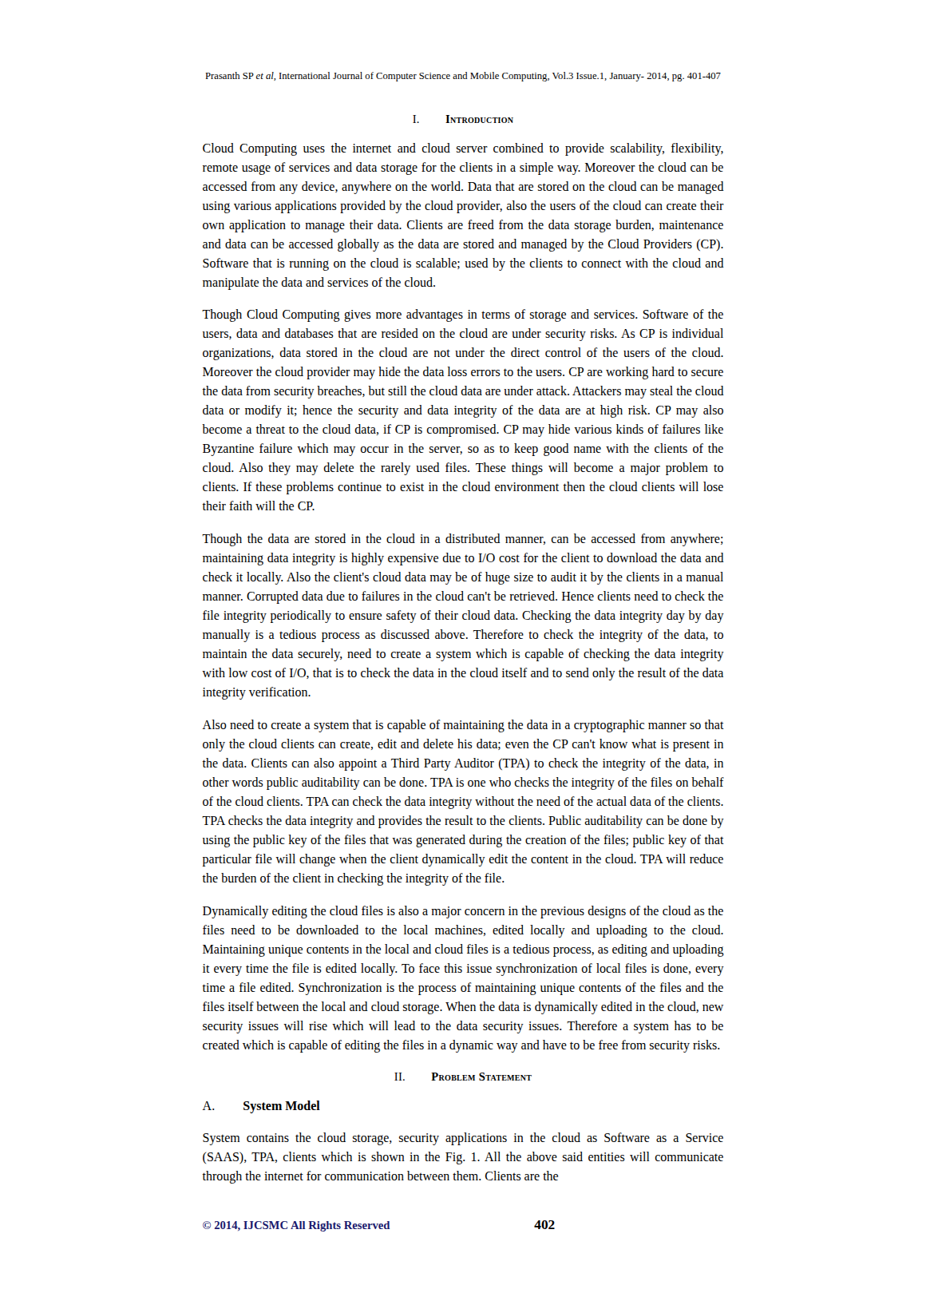Prasanth SP et al, International Journal of Computer Science and Mobile Computing, Vol.3 Issue.1, January- 2014, pg. 401-407
I. Introduction
Cloud Computing uses the internet and cloud server combined to provide scalability, flexibility, remote usage of services and data storage for the clients in a simple way. Moreover the cloud can be accessed from any device, anywhere on the world. Data that are stored on the cloud can be managed using various applications provided by the cloud provider, also the users of the cloud can create their own application to manage their data. Clients are freed from the data storage burden, maintenance and data can be accessed globally as the data are stored and managed by the Cloud Providers (CP). Software that is running on the cloud is scalable; used by the clients to connect with the cloud and manipulate the data and services of the cloud.
Though Cloud Computing gives more advantages in terms of storage and services. Software of the users, data and databases that are resided on the cloud are under security risks. As CP is individual organizations, data stored in the cloud are not under the direct control of the users of the cloud. Moreover the cloud provider may hide the data loss errors to the users. CP are working hard to secure the data from security breaches, but still the cloud data are under attack. Attackers may steal the cloud data or modify it; hence the security and data integrity of the data are at high risk. CP may also become a threat to the cloud data, if CP is compromised. CP may hide various kinds of failures like Byzantine failure which may occur in the server, so as to keep good name with the clients of the cloud. Also they may delete the rarely used files. These things will become a major problem to clients. If these problems continue to exist in the cloud environment then the cloud clients will lose their faith will the CP.
Though the data are stored in the cloud in a distributed manner, can be accessed from anywhere; maintaining data integrity is highly expensive due to I/O cost for the client to download the data and check it locally. Also the client's cloud data may be of huge size to audit it by the clients in a manual manner. Corrupted data due to failures in the cloud can't be retrieved. Hence clients need to check the file integrity periodically to ensure safety of their cloud data. Checking the data integrity day by day manually is a tedious process as discussed above. Therefore to check the integrity of the data, to maintain the data securely, need to create a system which is capable of checking the data integrity with low cost of I/O, that is to check the data in the cloud itself and to send only the result of the data integrity verification.
Also need to create a system that is capable of maintaining the data in a cryptographic manner so that only the cloud clients can create, edit and delete his data; even the CP can't know what is present in the data. Clients can also appoint a Third Party Auditor (TPA) to check the integrity of the data, in other words public auditability can be done. TPA is one who checks the integrity of the files on behalf of the cloud clients. TPA can check the data integrity without the need of the actual data of the clients. TPA checks the data integrity and provides the result to the clients. Public auditability can be done by using the public key of the files that was generated during the creation of the files; public key of that particular file will change when the client dynamically edit the content in the cloud. TPA will reduce the burden of the client in checking the integrity of the file.
Dynamically editing the cloud files is also a major concern in the previous designs of the cloud as the files need to be downloaded to the local machines, edited locally and uploading to the cloud. Maintaining unique contents in the local and cloud files is a tedious process, as editing and uploading it every time the file is edited locally. To face this issue synchronization of local files is done, every time a file edited. Synchronization is the process of maintaining unique contents of the files and the files itself between the local and cloud storage. When the data is dynamically edited in the cloud, new security issues will rise which will lead to the data security issues. Therefore a system has to be created which is capable of editing the files in a dynamic way and have to be free from security risks.
II. Problem Statement
A. System Model
System contains the cloud storage, security applications in the cloud as Software as a Service (SAAS), TPA, clients which is shown in the Fig. 1. All the above said entities will communicate through the internet for communication between them. Clients are the
© 2014, IJCSMC All Rights Reserved 402